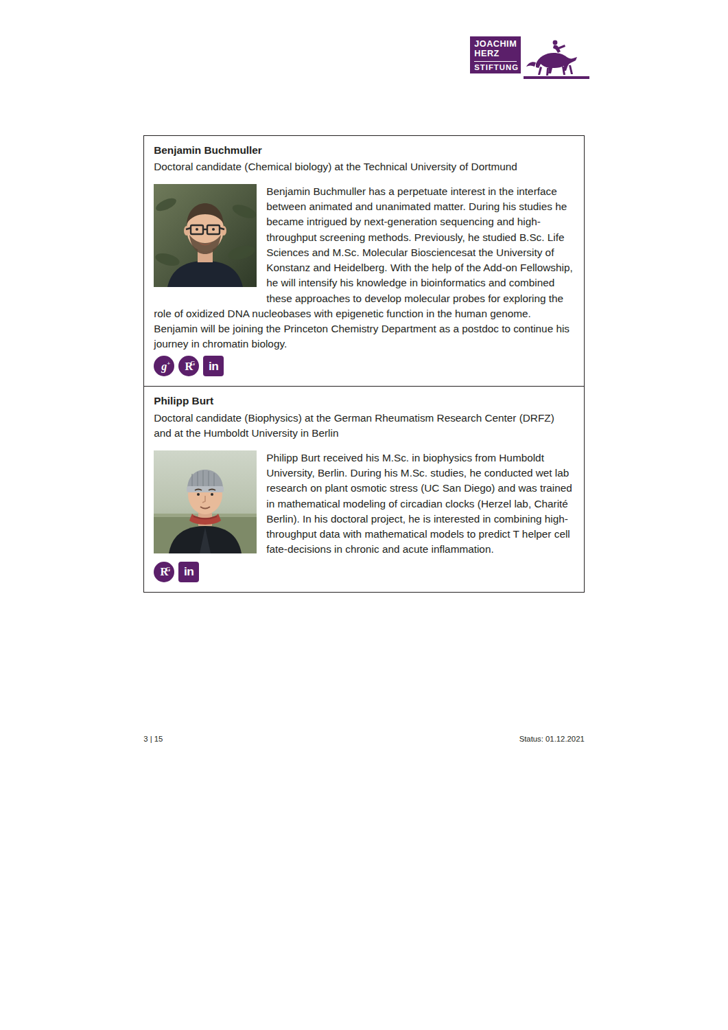JOACHIM
HERZ STIFTUNG
Benjamin Buchmuller
Doctoral candidate (Chemical biology) at the Technical University of Dortmund
Benjamin Buchmuller has a perpetuate interest in the interface between animated and unanimated matter. During his studies he became intrigued by next-generation sequencing and high-throughput screening methods. Previously, he studied B.Sc. Life Sciences and M.Sc. Molecular Biosciencesat the University of Konstanz and Heidelberg. With the help of the Add-on Fellowship, he will intensify his knowledge in bioinformatics and combined these approaches to develop molecular probes for exploring the role of oxidized DNA nucleobases with epigenetic function in the human genome. Benjamin will be joining the Princeton Chemistry Department as a postdoc to continue his journey in chromatin biology.
g+
RG
in
Philipp Burt
Doctoral candidate (Biophysics) at the German Rheumatism Research Center (DRFZ) and at the Humboldt University in Berlin
Philipp Burt received his M.Sc. in biophysics from Humboldt University, Berlin. During his M.Sc. studies, he conducted wet lab research on plant osmotic stress (UC San Diego) and was trained in mathematical modeling of circadian clocks (Herzel lab, Charité Berlin). In his doctoral project, he is interested in combining high-throughput data with mathematical models to predict T helper cell fate-decisions in chronic and acute inflammation.
RG
in
3 | 15
Status: 01.12.2021